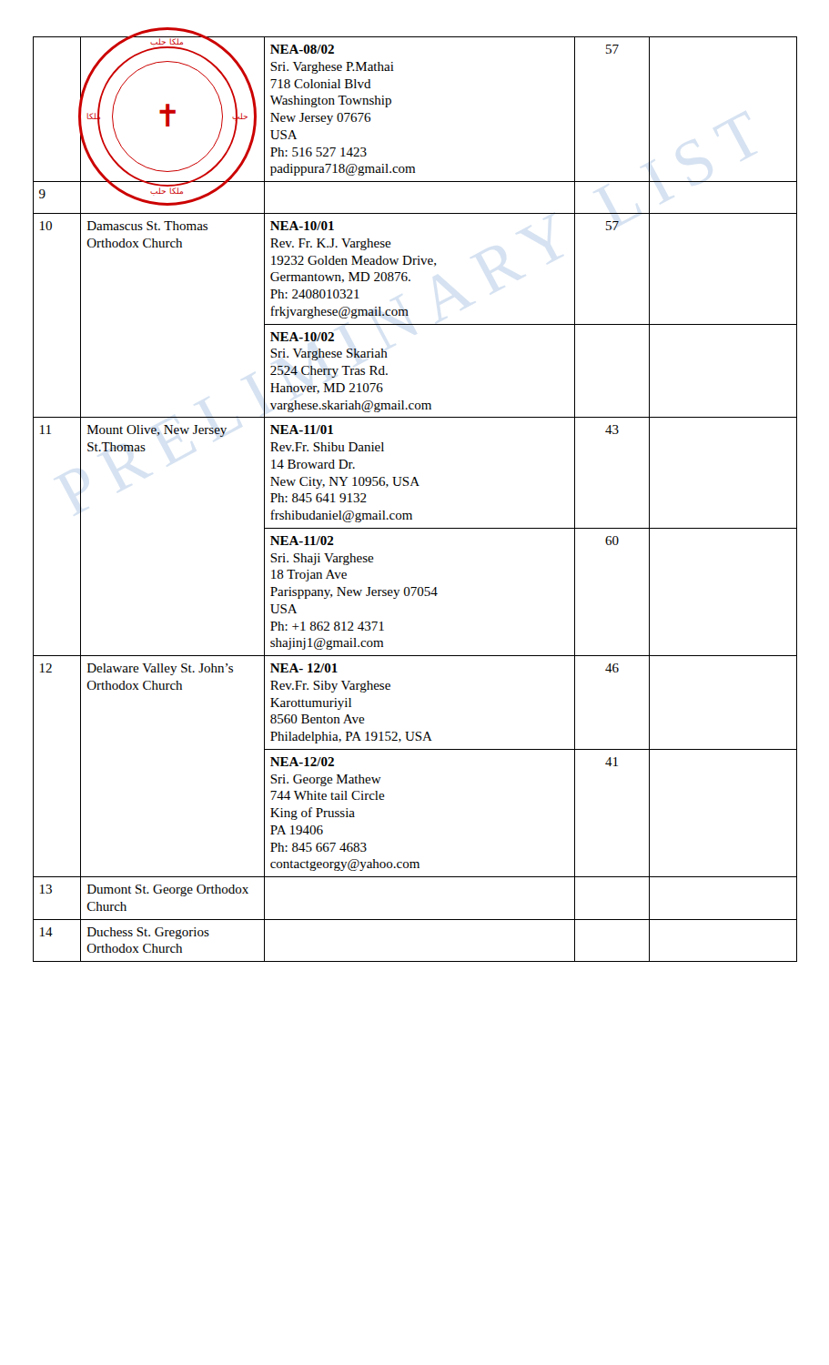ملكا حلب
ملكا
حلب
✝
ملكا حلب
PRELIMINARY LIST
| | | NEA-08/02 Sri. Varghese P.Mathai 718 Colonial Blvd Washington Township New Jersey 07676 USA Ph: 516 527 1423 padippura718@gmail.com | 57 | |
| 9 | | | | |
| 10 | Damascus St. Thomas Orthodox Church | NEA-10/01 Rev. Fr. K.J. Varghese 19232 Golden Meadow Drive, Germantown, MD 20876. Ph: 2408010321 frkjvarghese@gmail.com | 57 | |
| NEA-10/02 Sri. Varghese Skariah 2524 Cherry Tras Rd. Hanover, MD 21076 varghese.skariah@gmail.com | | |
| 11 | Mount Olive, New Jersey St.Thomas | NEA-11/01 Rev.Fr. Shibu Daniel 14 Broward Dr. New City, NY 10956, USA Ph: 845 641 9132 frshibudaniel@gmail.com | 43 | |
| NEA-11/02 Sri. Shaji Varghese 18 Trojan Ave Parisppany, New Jersey 07054 USA Ph: +1 862 812 4371 shajinj1@gmail.com | 60 | |
| 12 | Delaware Valley St. John’s Orthodox Church | NEA- 12/01 Rev.Fr. Siby Varghese Karottumuriyil 8560 Benton Ave Philadelphia, PA 19152, USA | 46 | |
| NEA-12/02 Sri. George Mathew 744 White tail Circle King of Prussia PA 19406 Ph: 845 667 4683 contactgeorgy@yahoo.com | 41 | |
| 13 | Dumont St. George Orthodox Church | | | |
| 14 | Duchess St. Gregorios Orthodox Church | | | |